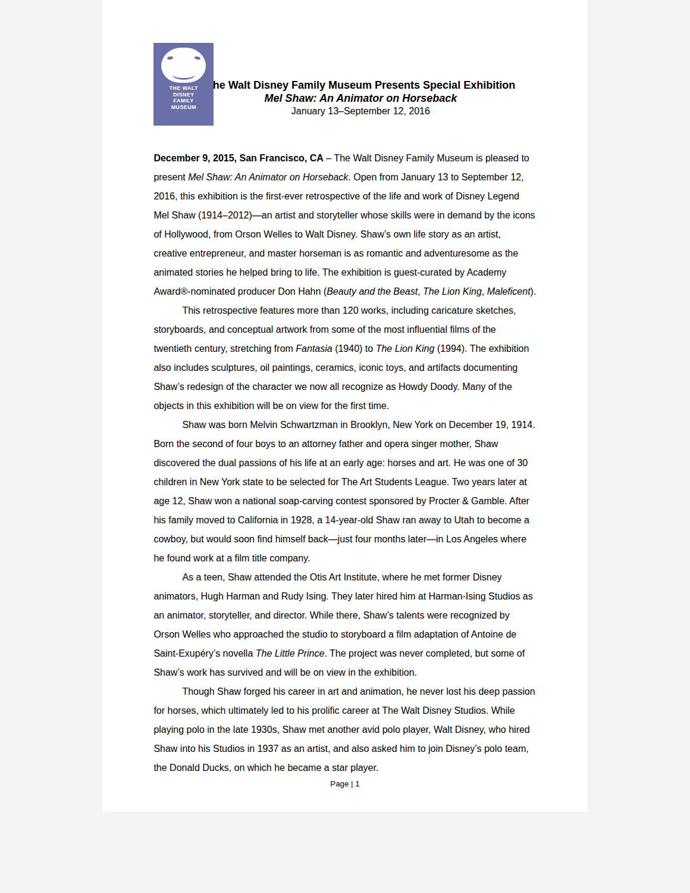The Walt
Disney
Family
Museum
The Walt Disney Family Museum Presents Special Exhibition
Mel Shaw: An Animator on Horseback
January 13–September 12, 2016
December 9, 2015, San Francisco, CA – The Walt Disney Family Museum is pleased to present Mel Shaw: An Animator on Horseback. Open from January 13 to September 12, 2016, this exhibition is the first-ever retrospective of the life and work of Disney Legend Mel Shaw (1914–2012)—an artist and storyteller whose skills were in demand by the icons of Hollywood, from Orson Welles to Walt Disney. Shaw’s own life story as an artist, creative entrepreneur, and master horseman is as romantic and adventuresome as the animated stories he helped bring to life. The exhibition is guest-curated by Academy Award®-nominated producer Don Hahn (Beauty and the Beast, The Lion King, Maleficent).
This retrospective features more than 120 works, including caricature sketches, storyboards, and conceptual artwork from some of the most influential films of the twentieth century, stretching from Fantasia (1940) to The Lion King (1994). The exhibition also includes sculptures, oil paintings, ceramics, iconic toys, and artifacts documenting Shaw’s redesign of the character we now all recognize as Howdy Doody. Many of the objects in this exhibition will be on view for the first time.
Shaw was born Melvin Schwartzman in Brooklyn, New York on December 19, 1914. Born the second of four boys to an attorney father and opera singer mother, Shaw discovered the dual passions of his life at an early age: horses and art. He was one of 30 children in New York state to be selected for The Art Students League. Two years later at age 12, Shaw won a national soap-carving contest sponsored by Procter & Gamble. After his family moved to California in 1928, a 14-year-old Shaw ran away to Utah to become a cowboy, but would soon find himself back—just four months later—in Los Angeles where he found work at a film title company.
As a teen, Shaw attended the Otis Art Institute, where he met former Disney animators, Hugh Harman and Rudy Ising. They later hired him at Harman-Ising Studios as an animator, storyteller, and director. While there, Shaw’s talents were recognized by Orson Welles who approached the studio to storyboard a film adaptation of Antoine de Saint-Exupéry’s novella The Little Prince. The project was never completed, but some of Shaw’s work has survived and will be on view in the exhibition.
Though Shaw forged his career in art and animation, he never lost his deep passion for horses, which ultimately led to his prolific career at The Walt Disney Studios. While playing polo in the late 1930s, Shaw met another avid polo player, Walt Disney, who hired Shaw into his Studios in 1937 as an artist, and also asked him to join Disney’s polo team, the Donald Ducks, on which he became a star player.
Page | 1